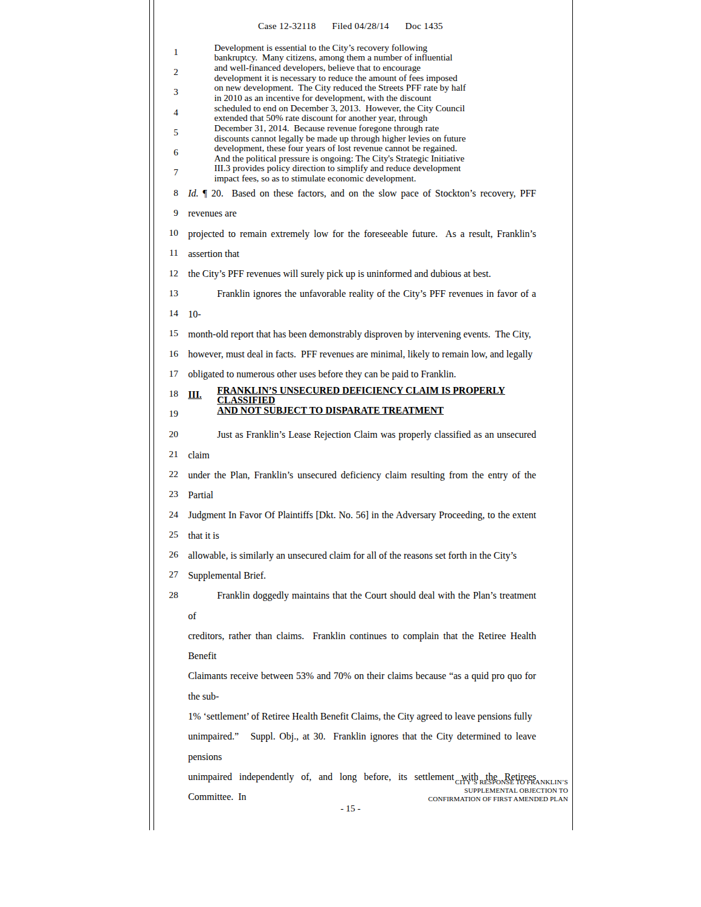Case 12-32118 Filed 04/28/14 Doc 1435
1
2
3
4
5
6
7
8
9
10
11
12
13
14
15
16
17
18
19
20
21
22
23
24
25
26
27
28
Development is essential to the City’s recovery following
bankruptcy. Many citizens, among them a number of influential
and well-financed developers, believe that to encourage
development it is necessary to reduce the amount of fees imposed
on new development. The City reduced the Streets PFF rate by half
in 2010 as an incentive for development, with the discount
scheduled to end on December 3, 2013. However, the City Council
extended that 50% rate discount for another year, through
December 31, 2014. Because revenue foregone through rate
discounts cannot legally be made up through higher levies on future
development, these four years of lost revenue cannot be regained.
And the political pressure is ongoing: The City's Strategic Initiative
III.3 provides policy direction to simplify and reduce development
impact fees, so as to stimulate economic development.
Id. ¶ 20. Based on these factors, and on the slow pace of Stockton’s recovery, PFF revenues are
projected to remain extremely low for the foreseeable future. As a result, Franklin’s assertion that
the City’s PFF revenues will surely pick up is uninformed and dubious at best.
Franklin ignores the unfavorable reality of the City’s PFF revenues in favor of a 10-
month-old report that has been demonstrably disproven by intervening events. The City,
however, must deal in facts. PFF revenues are minimal, likely to remain low, and legally
obligated to numerous other uses before they can be paid to Franklin.
III.
FRANKLIN’S UNSECURED DEFICIENCY CLAIM IS PROPERLY CLASSIFIED
AND NOT SUBJECT TO DISPARATE TREATMENT
Just as Franklin’s Lease Rejection Claim was properly classified as an unsecured claim
under the Plan, Franklin’s unsecured deficiency claim resulting from the entry of the Partial
Judgment In Favor Of Plaintiffs [Dkt. No. 56] in the Adversary Proceeding, to the extent that it is
allowable, is similarly an unsecured claim for all of the reasons set forth in the City’s
Supplemental Brief.
Franklin doggedly maintains that the Court should deal with the Plan’s treatment of
creditors, rather than claims. Franklin continues to complain that the Retiree Health Benefit
Claimants receive between 53% and 70% on their claims because “as a quid pro quo for the sub-
1% ‘settlement’ of Retiree Health Benefit Claims, the City agreed to leave pensions fully
unimpaired.” Suppl. Obj., at 30. Franklin ignores that the City determined to leave pensions
unimpaired independently of, and long before, its settlement with the Retirees Committee. In
- 15 -
CITY’S RESPONSE TO FRANKLIN’S
SUPPLEMENTAL OBJECTION TO
CONFIRMATION OF FIRST AMENDED PLAN